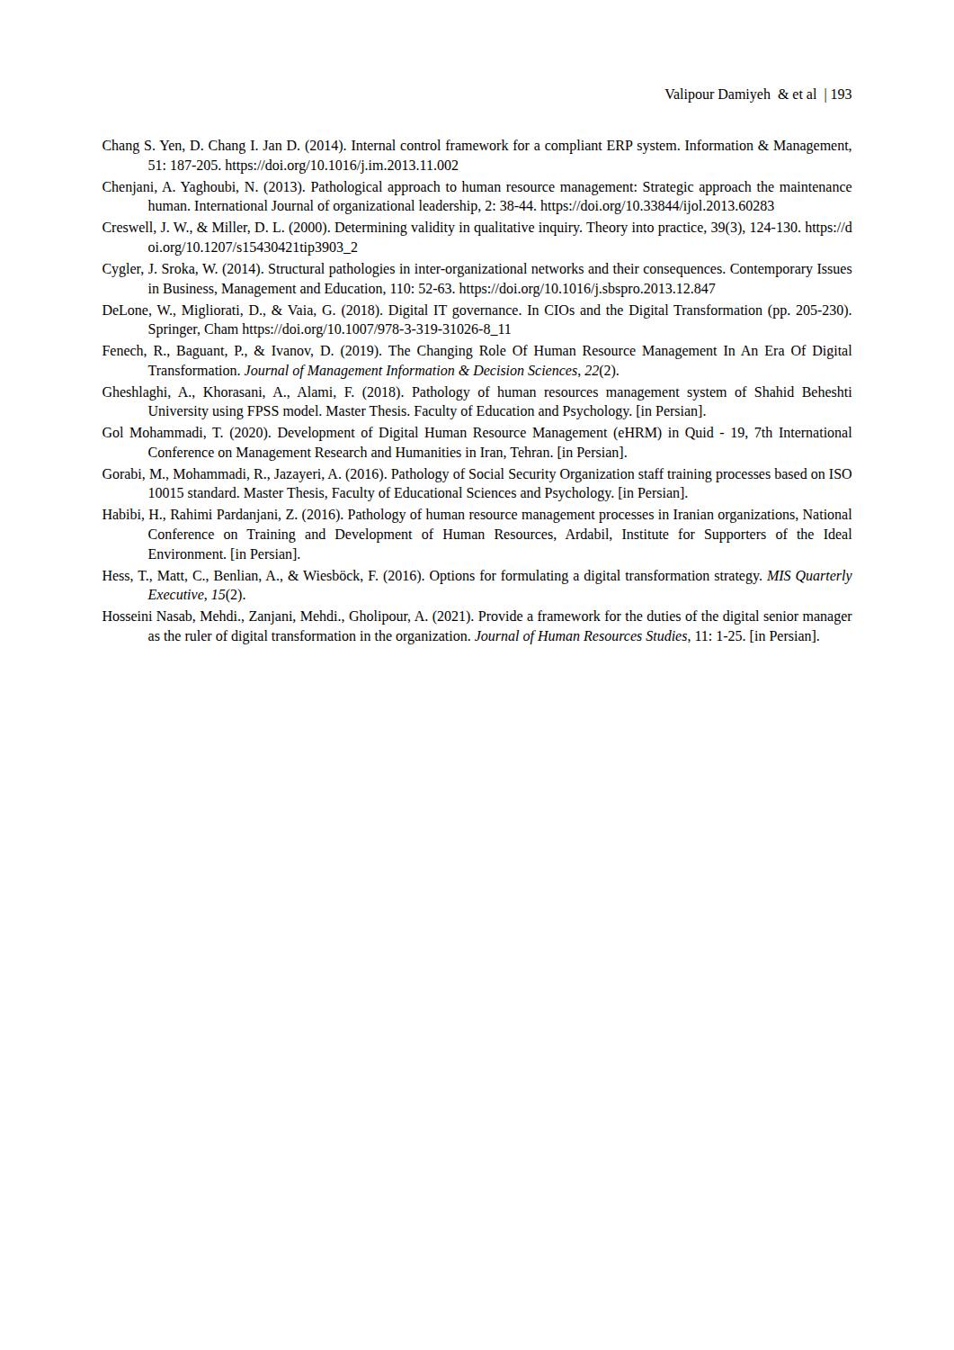Valipour Damiyeh & et al | 193
Chang S. Yen, D. Chang I. Jan D. (2014). Internal control framework for a compliant ERP system. Information & Management, 51: 187-205. https://doi.org/10.1016/j.im.2013.11.002
Chenjani, A. Yaghoubi, N. (2013). Pathological approach to human resource management: Strategic approach the maintenance human. International Journal of organizational leadership, 2: 38-44. https://doi.org/10.33844/ijol.2013.60283
Creswell, J. W., & Miller, D. L. (2000). Determining validity in qualitative inquiry. Theory into practice, 39(3), 124-130. https://doi.org/10.1207/s15430421tip3903_2
Cygler, J. Sroka, W. (2014). Structural pathologies in inter-organizational networks and their consequences. Contemporary Issues in Business, Management and Education, 110: 52-63. https://doi.org/10.1016/j.sbspro.2013.12.847
DeLone, W., Migliorati, D., & Vaia, G. (2018). Digital IT governance. In CIOs and the Digital Transformation (pp. 205-230). Springer, Cham https://doi.org/10.1007/978-3-319-31026-8_11
Fenech, R., Baguant, P., & Ivanov, D. (2019). The Changing Role Of Human Resource Management In An Era Of Digital Transformation. Journal of Management Information & Decision Sciences, 22(2).
Gheshlaghi, A., Khorasani, A., Alami, F. (2018). Pathology of human resources management system of Shahid Beheshti University using FPSS model. Master Thesis. Faculty of Education and Psychology. [in Persian].
Gol Mohammadi, T. (2020). Development of Digital Human Resource Management (eHRM) in Quid - 19, 7th International Conference on Management Research and Humanities in Iran, Tehran. [in Persian].
Gorabi, M., Mohammadi, R., Jazayeri, A. (2016). Pathology of Social Security Organization staff training processes based on ISO 10015 standard. Master Thesis, Faculty of Educational Sciences and Psychology. [in Persian].
Habibi, H., Rahimi Pardanjani, Z. (2016). Pathology of human resource management processes in Iranian organizations, National Conference on Training and Development of Human Resources, Ardabil, Institute for Supporters of the Ideal Environment. [in Persian].
Hess, T., Matt, C., Benlian, A., & Wiesböck, F. (2016). Options for formulating a digital transformation strategy. MIS Quarterly Executive, 15(2).
Hosseini Nasab, Mehdi., Zanjani, Mehdi., Gholipour, A. (2021). Provide a framework for the duties of the digital senior manager as the ruler of digital transformation in the organization. Journal of Human Resources Studies, 11: 1-25. [in Persian].